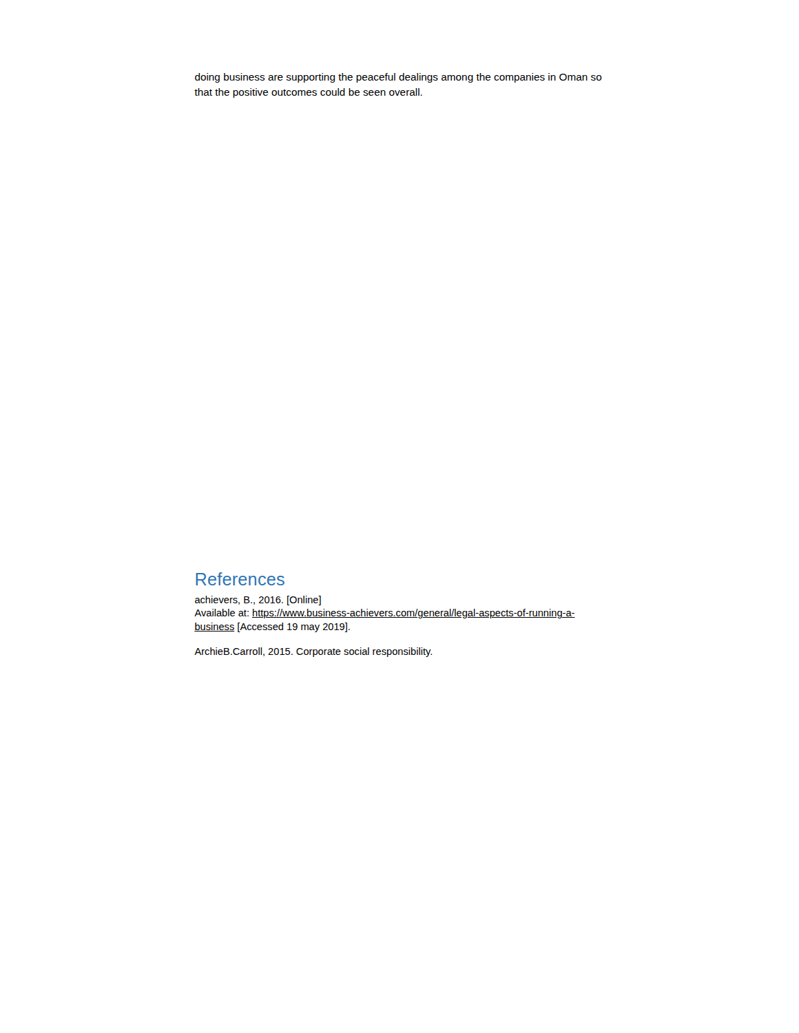doing business are supporting the peaceful dealings among the companies in Oman so that the positive outcomes could be seen overall.
References
achievers, B., 2016. [Online]
Available at: https://www.business-achievers.com/general/legal-aspects-of-running-a-business [Accessed 19 may 2019].
ArchieB.Carroll, 2015. Corporate social responsibility.